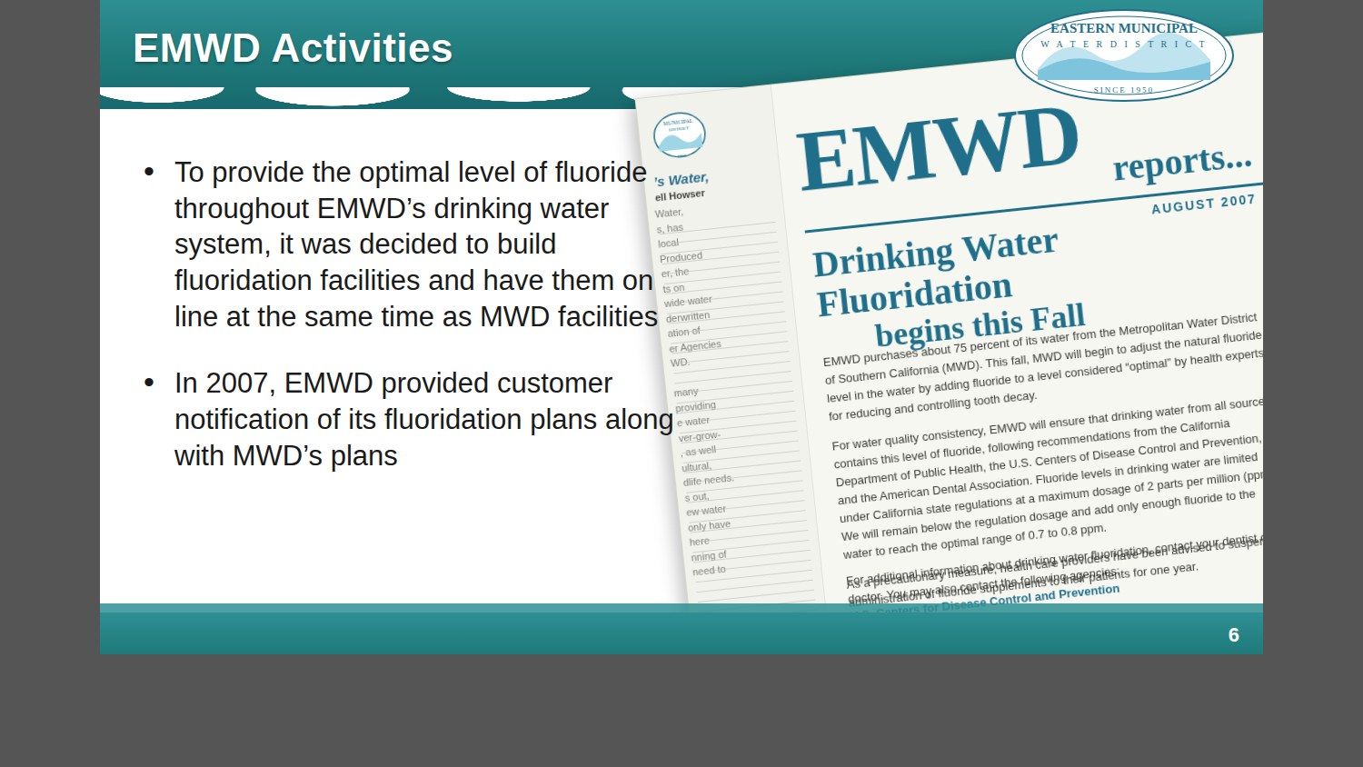EMWD Activities
EASTERN MUNICIPAL W A T E R D I S T R I C T SINCE 1950
To provide the optimal level of fluoride throughout EMWD’s drinking water system, it was decided to build fluoridation facilities and have them on line at the same time as MWD facilities
In 2007, EMWD provided customer notification of its fluoridation plans along with MWD’s plans
MUNICIPAL DISTRICT 1950
’s Water,
ell Howser
Water,
s, has
local
Produced
er, the
ts on
wide water
derwritten
ation of
er Agencies
WD.
many
providing
e water
ver-grow-
, as well
ultural,
dlife needs.
s out,
ew water
only have
here
nning of
need to
EMWD
reports...
AUGUST 2007
Drinking Water Fluoridation begins this Fall
EMWD purchases about 75 percent of its water from the Metropolitan Water District of Southern California (MWD). This fall, MWD will begin to adjust the natural fluoride level in the water by adding fluoride to a level considered “optimal” by health experts for reducing and controlling tooth decay.
For water quality consistency, EMWD will ensure that drinking water from all sources contains this level of fluoride, following recommendations from the California Department of Public Health, the U.S. Centers of Disease Control and Prevention, and the American Dental Association. Fluoride levels in drinking water are limited under California state regulations at a maximum dosage of 2 parts per million (ppm). We will remain below the regulation dosage and add only enough fluoride to the water to reach the optimal range of 0.7 to 0.8 ppm.
As a precautionary measure, health care providers have been advised to suspend administration of fluoride supplements to their patients for one year.
For additional information about drinking water fluoridation, contact your dentist or doctor. You may also contact the following agencies:
U.S. Centers for Disease Control and Prevention
1-800-2
6